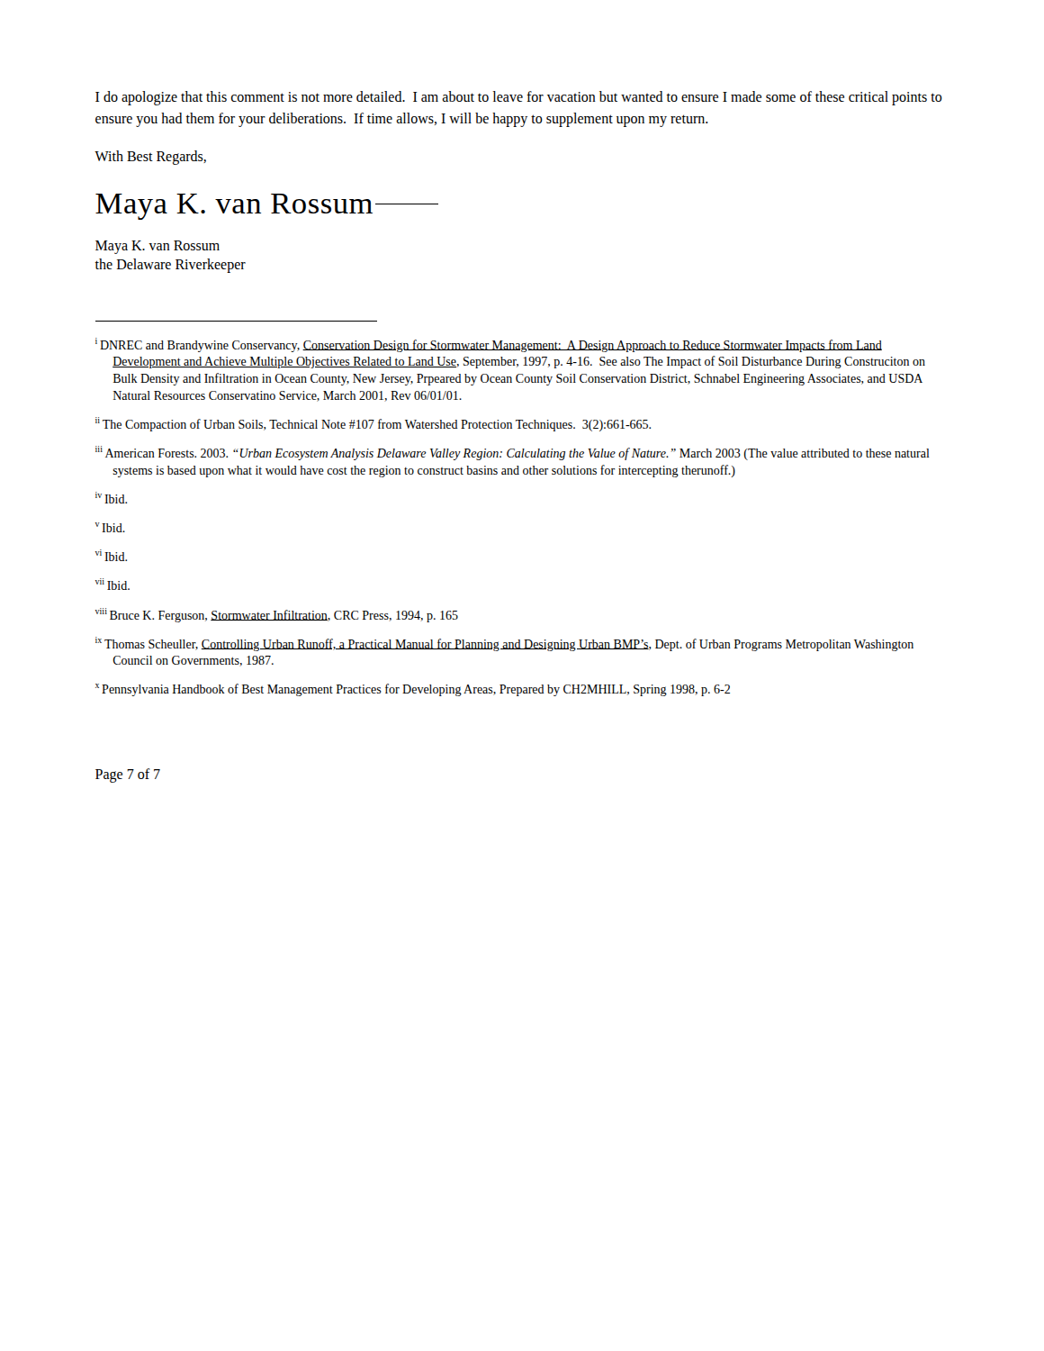I do apologize that this comment is not more detailed. I am about to leave for vacation but wanted to ensure I made some of these critical points to ensure you had them for your deliberations. If time allows, I will be happy to supplement upon my return.
With Best Regards,
Maya K. van Rossum
Maya K. van Rossum
the Delaware Riverkeeper
i DNREC and Brandywine Conservancy, Conservation Design for Stormwater Management: A Design Approach to Reduce Stormwater Impacts from Land Development and Achieve Multiple Objectives Related to Land Use, September, 1997, p. 4-16. See also The Impact of Soil Disturbance During Construciton on Bulk Density and Infiltration in Ocean County, New Jersey, Prpeared by Ocean County Soil Conservation District, Schnabel Engineering Associates, and USDA Natural Resources Conservatino Service, March 2001, Rev 06/01/01.
ii The Compaction of Urban Soils, Technical Note #107 from Watershed Protection Techniques. 3(2):661-665.
iii American Forests. 2003. “Urban Ecosystem Analysis Delaware Valley Region: Calculating the Value of Nature.” March 2003 (The value attributed to these natural systems is based upon what it would have cost the region to construct basins and other solutions for intercepting therunoff.)
iv Ibid.
v Ibid.
vi Ibid.
vii Ibid.
viii Bruce K. Ferguson, Stormwater Infiltration, CRC Press, 1994, p. 165
ix Thomas Scheuller, Controlling Urban Runoff, a Practical Manual for Planning and Designing Urban BMP’s, Dept. of Urban Programs Metropolitan Washington Council on Governments, 1987.
x Pennsylvania Handbook of Best Management Practices for Developing Areas, Prepared by CH2MHILL, Spring 1998, p. 6-2
Page 7 of 7